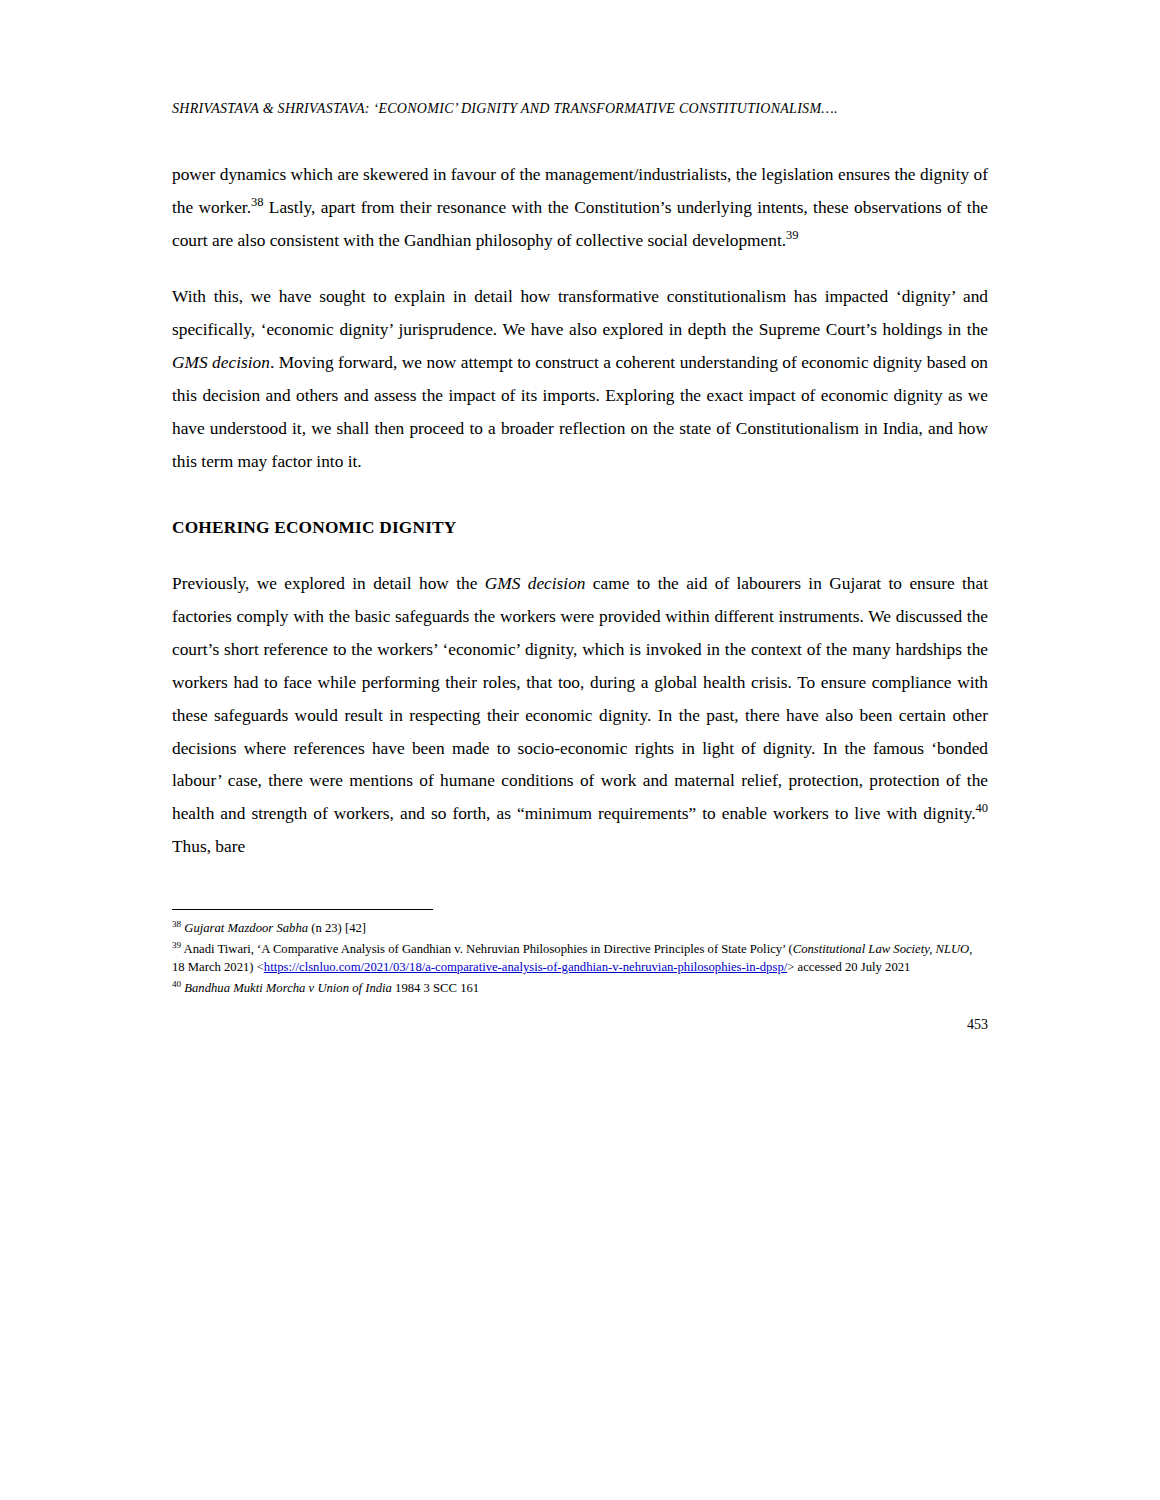SHRIVASTAVA & SHRIVASTAVA: ‘ECONOMIC’ DIGNITY AND TRANSFORMATIVE CONSTITUTIONALISM….
power dynamics which are skewered in favour of the management/industrialists, the legislation ensures the dignity of the worker.38 Lastly, apart from their resonance with the Constitution’s underlying intents, these observations of the court are also consistent with the Gandhian philosophy of collective social development.39
With this, we have sought to explain in detail how transformative constitutionalism has impacted ‘dignity’ and specifically, ‘economic dignity’ jurisprudence. We have also explored in depth the Supreme Court’s holdings in the GMS decision. Moving forward, we now attempt to construct a coherent understanding of economic dignity based on this decision and others and assess the impact of its imports. Exploring the exact impact of economic dignity as we have understood it, we shall then proceed to a broader reflection on the state of Constitutionalism in India, and how this term may factor into it.
COHERING ECONOMIC DIGNITY
Previously, we explored in detail how the GMS decision came to the aid of labourers in Gujarat to ensure that factories comply with the basic safeguards the workers were provided within different instruments. We discussed the court’s short reference to the workers’ ‘economic’ dignity, which is invoked in the context of the many hardships the workers had to face while performing their roles, that too, during a global health crisis. To ensure compliance with these safeguards would result in respecting their economic dignity. In the past, there have also been certain other decisions where references have been made to socio-economic rights in light of dignity. In the famous ‘bonded labour’ case, there were mentions of humane conditions of work and maternal relief, protection, protection of the health and strength of workers, and so forth, as “minimum requirements” to enable workers to live with dignity.40 Thus, bare
38 Gujarat Mazdoor Sabha (n 23) [42]
39 Anadi Tiwari, ‘A Comparative Analysis of Gandhian v. Nehruvian Philosophies in Directive Principles of State Policy’ (Constitutional Law Society, NLUO, 18 March 2021) <https://clsnluo.com/2021/03/18/a-comparative-analysis-of-gandhian-v-nehruvian-philosophies-in-dpsp/> accessed 20 July 2021
40 Bandhua Mukti Morcha v Union of India 1984 3 SCC 161
453